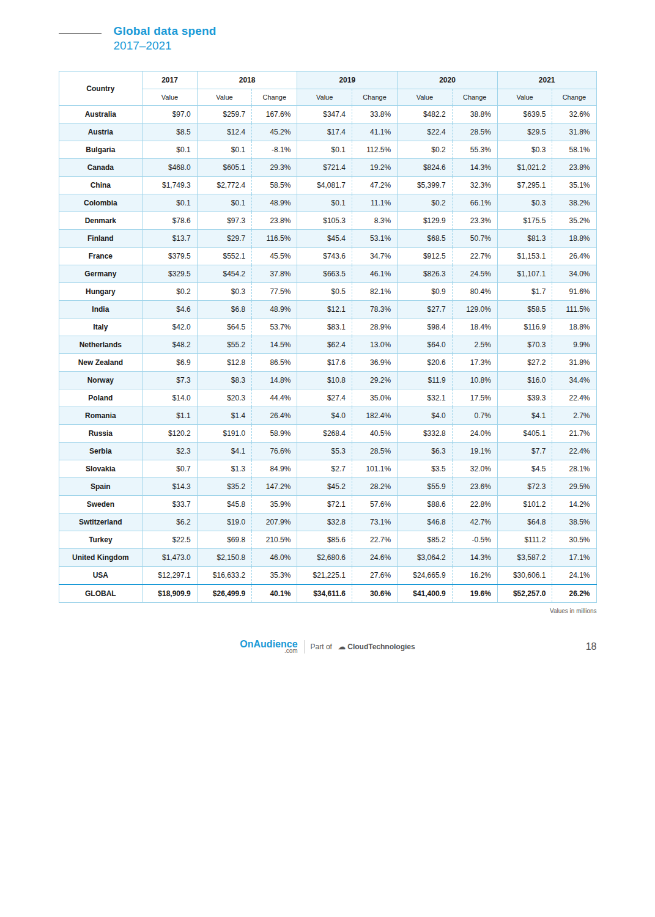Global data spend
2017–2021
Values in millions
| Country | 2017 | 2018 | 2019 | 2020 | 2021 |
| --- | --- | --- | --- | --- | --- |
| Value | Value | Change | Value | Change | Value | Change | Value | Change |
| Australia | $97.0 | $259.7 | 167.6% | $347.4 | 33.8% | $482.2 | 38.8% | $639.5 | 32.6% |
| Austria | $8.5 | $12.4 | 45.2% | $17.4 | 41.1% | $22.4 | 28.5% | $29.5 | 31.8% |
| Bulgaria | $0.1 | $0.1 | -8.1% | $0.1 | 112.5% | $0.2 | 55.3% | $0.3 | 58.1% |
| Canada | $468.0 | $605.1 | 29.3% | $721.4 | 19.2% | $824.6 | 14.3% | $1,021.2 | 23.8% |
| China | $1,749.3 | $2,772.4 | 58.5% | $4,081.7 | 47.2% | $5,399.7 | 32.3% | $7,295.1 | 35.1% |
| Colombia | $0.1 | $0.1 | 48.9% | $0.1 | 11.1% | $0.2 | 66.1% | $0.3 | 38.2% |
| Denmark | $78.6 | $97.3 | 23.8% | $105.3 | 8.3% | $129.9 | 23.3% | $175.5 | 35.2% |
| Finland | $13.7 | $29.7 | 116.5% | $45.4 | 53.1% | $68.5 | 50.7% | $81.3 | 18.8% |
| France | $379.5 | $552.1 | 45.5% | $743.6 | 34.7% | $912.5 | 22.7% | $1,153.1 | 26.4% |
| Germany | $329.5 | $454.2 | 37.8% | $663.5 | 46.1% | $826.3 | 24.5% | $1,107.1 | 34.0% |
| Hungary | $0.2 | $0.3 | 77.5% | $0.5 | 82.1% | $0.9 | 80.4% | $1.7 | 91.6% |
| India | $4.6 | $6.8 | 48.9% | $12.1 | 78.3% | $27.7 | 129.0% | $58.5 | 111.5% |
| Italy | $42.0 | $64.5 | 53.7% | $83.1 | 28.9% | $98.4 | 18.4% | $116.9 | 18.8% |
| Netherlands | $48.2 | $55.2 | 14.5% | $62.4 | 13.0% | $64.0 | 2.5% | $70.3 | 9.9% |
| New Zealand | $6.9 | $12.8 | 86.5% | $17.6 | 36.9% | $20.6 | 17.3% | $27.2 | 31.8% |
| Norway | $7.3 | $8.3 | 14.8% | $10.8 | 29.2% | $11.9 | 10.8% | $16.0 | 34.4% |
| Poland | $14.0 | $20.3 | 44.4% | $27.4 | 35.0% | $32.1 | 17.5% | $39.3 | 22.4% |
| Romania | $1.1 | $1.4 | 26.4% | $4.0 | 182.4% | $4.0 | 0.7% | $4.1 | 2.7% |
| Russia | $120.2 | $191.0 | 58.9% | $268.4 | 40.5% | $332.8 | 24.0% | $405.1 | 21.7% |
| Serbia | $2.3 | $4.1 | 76.6% | $5.3 | 28.5% | $6.3 | 19.1% | $7.7 | 22.4% |
| Slovakia | $0.7 | $1.3 | 84.9% | $2.7 | 101.1% | $3.5 | 32.0% | $4.5 | 28.1% |
| Spain | $14.3 | $35.2 | 147.2% | $45.2 | 28.2% | $55.9 | 23.6% | $72.3 | 29.5% |
| Sweden | $33.7 | $45.8 | 35.9% | $72.1 | 57.6% | $88.6 | 22.8% | $101.2 | 14.2% |
| Swtitzerland | $6.2 | $19.0 | 207.9% | $32.8 | 73.1% | $46.8 | 42.7% | $64.8 | 38.5% |
| Turkey | $22.5 | $69.8 | 210.5% | $85.6 | 22.7% | $85.2 | -0.5% | $111.2 | 30.5% |
| United Kingdom | $1,473.0 | $2,150.8 | 46.0% | $2,680.6 | 24.6% | $3,064.2 | 14.3% | $3,587.2 | 17.1% |
| USA | $12,297.1 | $16,633.2 | 35.3% | $21,225.1 | 27.6% | $24,665.9 | 16.2% | $30,606.1 | 24.1% |
| GLOBAL | $18,909.9 | $26,499.9 | 40.1% | $34,611.6 | 30.6% | $41,400.9 | 19.6% | $52,257.0 | 26.2% |
OnAudience.com
Part of
☁ CloudTechnologies
18